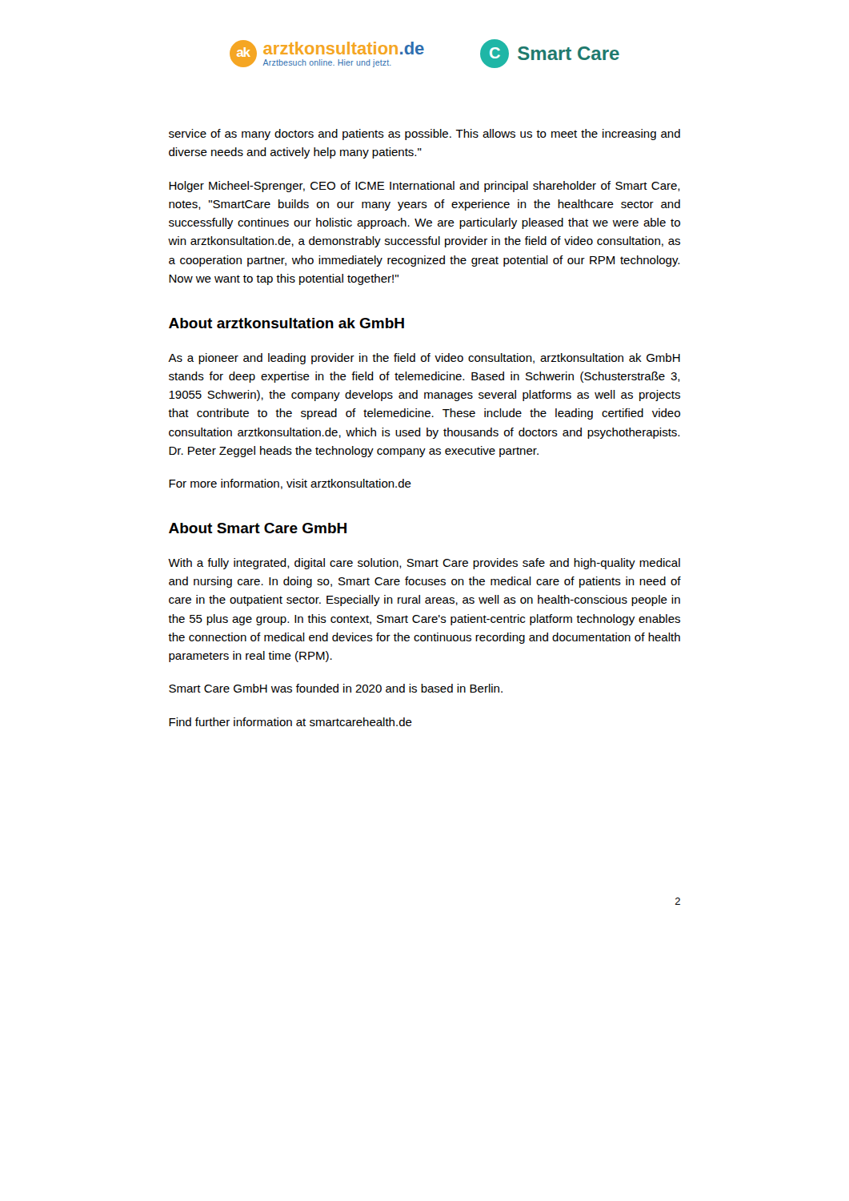ak
arztkonsultation.de
Arztbesuch online. Hier und jetzt.
C
Smart Care
service of as many doctors and patients as possible. This allows us to meet the increasing and diverse needs and actively help many patients."
Holger Micheel-Sprenger, CEO of ICME International and principal shareholder of Smart Care, notes, "SmartCare builds on our many years of experience in the healthcare sector and successfully continues our holistic approach. We are particularly pleased that we were able to win arztkonsultation.de, a demonstrably successful provider in the field of video consultation, as a cooperation partner, who immediately recognized the great potential of our RPM technology. Now we want to tap this potential together!"
About arztkonsultation ak GmbH
As a pioneer and leading provider in the field of video consultation, arztkonsultation ak GmbH stands for deep expertise in the field of telemedicine. Based in Schwerin (Schusterstraße 3, 19055 Schwerin), the company develops and manages several platforms as well as projects that contribute to the spread of telemedicine. These include the leading certified video consultation arztkonsultation.de, which is used by thousands of doctors and psychotherapists. Dr. Peter Zeggel heads the technology company as executive partner.
For more information, visit arztkonsultation.de
About Smart Care GmbH
With a fully integrated, digital care solution, Smart Care provides safe and high-quality medical and nursing care. In doing so, Smart Care focuses on the medical care of patients in need of care in the outpatient sector. Especially in rural areas, as well as on health-conscious people in the 55 plus age group. In this context, Smart Care's patient-centric platform technology enables the connection of medical end devices for the continuous recording and documentation of health parameters in real time (RPM).
Smart Care GmbH was founded in 2020 and is based in Berlin.
Find further information at smartcarehealth.de
2